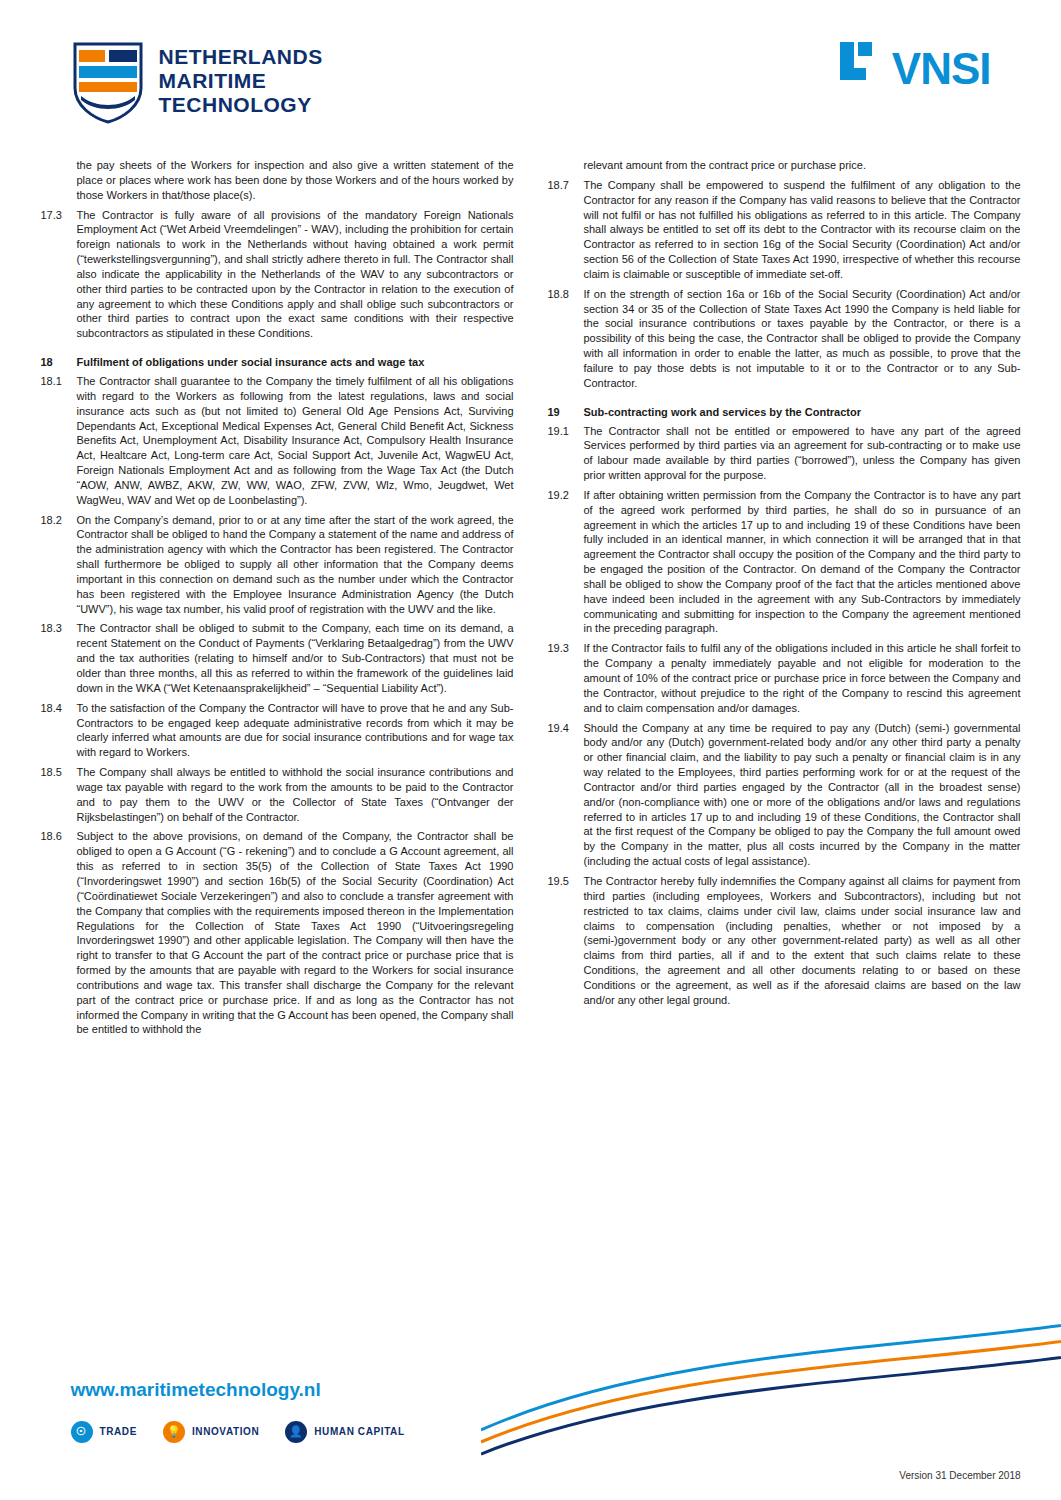Netherlands Maritime Technology
VNSI
the pay sheets of the Workers for inspection and also give a written statement of the place or places where work has been done by those Workers and of the hours worked by those Workers in that/those place(s).
17.3
The Contractor is fully aware of all provisions of the mandatory Foreign Nationals Employment Act (“Wet Arbeid Vreemdelingen” - WAV), including the prohibition for certain foreign nationals to work in the Netherlands without having obtained a work permit (“tewerkstellingsvergunning”), and shall strictly adhere thereto in full. The Contractor shall also indicate the applicability in the Netherlands of the WAV to any subcontractors or other third parties to be contracted upon by the Contractor in relation to the execution of any agreement to which these Conditions apply and shall oblige such subcontractors or other third parties to contract upon the exact same conditions with their respective subcontractors as stipulated in these Conditions.
18 Fulfilment of obligations under social insurance acts and wage tax
18.1
The Contractor shall guarantee to the Company the timely fulfilment of all his obligations with regard to the Workers as following from the latest regulations, laws and social insurance acts such as (but not limited to) General Old Age Pensions Act, Surviving Dependants Act, Exceptional Medical Expenses Act, General Child Benefit Act, Sickness Benefits Act, Unemployment Act, Disability Insurance Act, Compulsory Health Insurance Act, Healtcare Act, Long-term care Act, Social Support Act, Juvenile Act, WagwEU Act, Foreign Nationals Employment Act and as following from the Wage Tax Act (the Dutch “AOW, ANW, AWBZ, AKW, ZW, WW, WAO, ZFW, ZVW, Wlz, Wmo, Jeugdwet, Wet WagWeu, WAV and Wet op de Loonbelasting”).
18.2
On the Company’s demand, prior to or at any time after the start of the work agreed, the Contractor shall be obliged to hand the Company a statement of the name and address of the administration agency with which the Contractor has been registered. The Contractor shall furthermore be obliged to supply all other information that the Company deems important in this connection on demand such as the number under which the Contractor has been registered with the Employee Insurance Administration Agency (the Dutch “UWV”), his wage tax number, his valid proof of registration with the UWV and the like.
18.3
The Contractor shall be obliged to submit to the Company, each time on its demand, a recent Statement on the Conduct of Payments (“Verklaring Betaalgedrag”) from the UWV and the tax authorities (relating to himself and/or to Sub-Contractors) that must not be older than three months, all this as referred to within the framework of the guidelines laid down in the WKA (“Wet Ketenaansprakelijkheid” – “Sequential Liability Act”).
18.4
To the satisfaction of the Company the Contractor will have to prove that he and any Sub-Contractors to be engaged keep adequate administrative records from which it may be clearly inferred what amounts are due for social insurance contributions and for wage tax with regard to Workers.
18.5
The Company shall always be entitled to withhold the social insurance contributions and wage tax payable with regard to the work from the amounts to be paid to the Contractor and to pay them to the UWV or the Collector of State Taxes (“Ontvanger der Rijksbelastingen”) on behalf of the Contractor.
18.6
Subject to the above provisions, on demand of the Company, the Contractor shall be obliged to open a G Account (“G - rekening”) and to conclude a G Account agreement, all this as referred to in section 35(5) of the Collection of State Taxes Act 1990 (“Invorderingswet 1990”) and section 16b(5) of the Social Security (Coordination) Act (“Coördinatiewet Sociale Verzekeringen”) and also to conclude a transfer agreement with the Company that complies with the requirements imposed thereon in the Implementation Regulations for the Collection of State Taxes Act 1990 (“Uitvoeringsregeling Invorderingswet 1990”) and other applicable legislation. The Company will then have the right to transfer to that G Account the part of the contract price or purchase price that is formed by the amounts that are payable with regard to the Workers for social insurance contributions and wage tax. This transfer shall discharge the Company for the relevant part of the contract price or purchase price. If and as long as the Contractor has not informed the Company in writing that the G Account has been opened, the Company shall be entitled to withhold the
relevant amount from the contract price or purchase price.
18.7
The Company shall be empowered to suspend the fulfilment of any obligation to the Contractor for any reason if the Company has valid reasons to believe that the Contractor will not fulfil or has not fulfilled his obligations as referred to in this article. The Company shall always be entitled to set off its debt to the Contractor with its recourse claim on the Contractor as referred to in section 16g of the Social Security (Coordination) Act and/or section 56 of the Collection of State Taxes Act 1990, irrespective of whether this recourse claim is claimable or susceptible of immediate set-off.
18.8
If on the strength of section 16a or 16b of the Social Security (Coordination) Act and/or section 34 or 35 of the Collection of State Taxes Act 1990 the Company is held liable for the social insurance contributions or taxes payable by the Contractor, or there is a possibility of this being the case, the Contractor shall be obliged to provide the Company with all information in order to enable the latter, as much as possible, to prove that the failure to pay those debts is not imputable to it or to the Contractor or to any Sub-Contractor.
19 Sub-contracting work and services by the Contractor
19.1
The Contractor shall not be entitled or empowered to have any part of the agreed Services performed by third parties via an agreement for sub-contracting or to make use of labour made available by third parties (“borrowed”), unless the Company has given prior written approval for the purpose.
19.2
If after obtaining written permission from the Company the Contractor is to have any part of the agreed work performed by third parties, he shall do so in pursuance of an agreement in which the articles 17 up to and including 19 of these Conditions have been fully included in an identical manner, in which connection it will be arranged that in that agreement the Contractor shall occupy the position of the Company and the third party to be engaged the position of the Contractor. On demand of the Company the Contractor shall be obliged to show the Company proof of the fact that the articles mentioned above have indeed been included in the agreement with any Sub-Contractors by immediately communicating and submitting for inspection to the Company the agreement mentioned in the preceding paragraph.
19.3
If the Contractor fails to fulfil any of the obligations included in this article he shall forfeit to the Company a penalty immediately payable and not eligible for moderation to the amount of 10% of the contract price or purchase price in force between the Company and the Contractor, without prejudice to the right of the Company to rescind this agreement and to claim compensation and/or damages.
19.4
Should the Company at any time be required to pay any (Dutch) (semi-) governmental body and/or any (Dutch) government-related body and/or any other third party a penalty or other financial claim, and the liability to pay such a penalty or financial claim is in any way related to the Employees, third parties performing work for or at the request of the Contractor and/or third parties engaged by the Contractor (all in the broadest sense) and/or (non-compliance with) one or more of the obligations and/or laws and regulations referred to in articles 17 up to and including 19 of these Conditions, the Contractor shall at the first request of the Company be obliged to pay the Company the full amount owed by the Company in the matter, plus all costs incurred by the Company in the matter (including the actual costs of legal assistance).
19.5
The Contractor hereby fully indemnifies the Company against all claims for payment from third parties (including employees, Workers and Subcontractors), including but not restricted to tax claims, claims under civil law, claims under social insurance law and claims to compensation (including penalties, whether or not imposed by a (semi-)government body or any other government-related party) as well as all other claims from third parties, all if and to the extent that such claims relate to these Conditions, the agreement and all other documents relating to or based on these Conditions or the agreement, as well as if the aforesaid claims are based on the law and/or any other legal ground.
www.maritimetechnology.nl
☉TRADE
💡INNOVATION
👤HUMAN CAPITAL
Version 31 December 2018